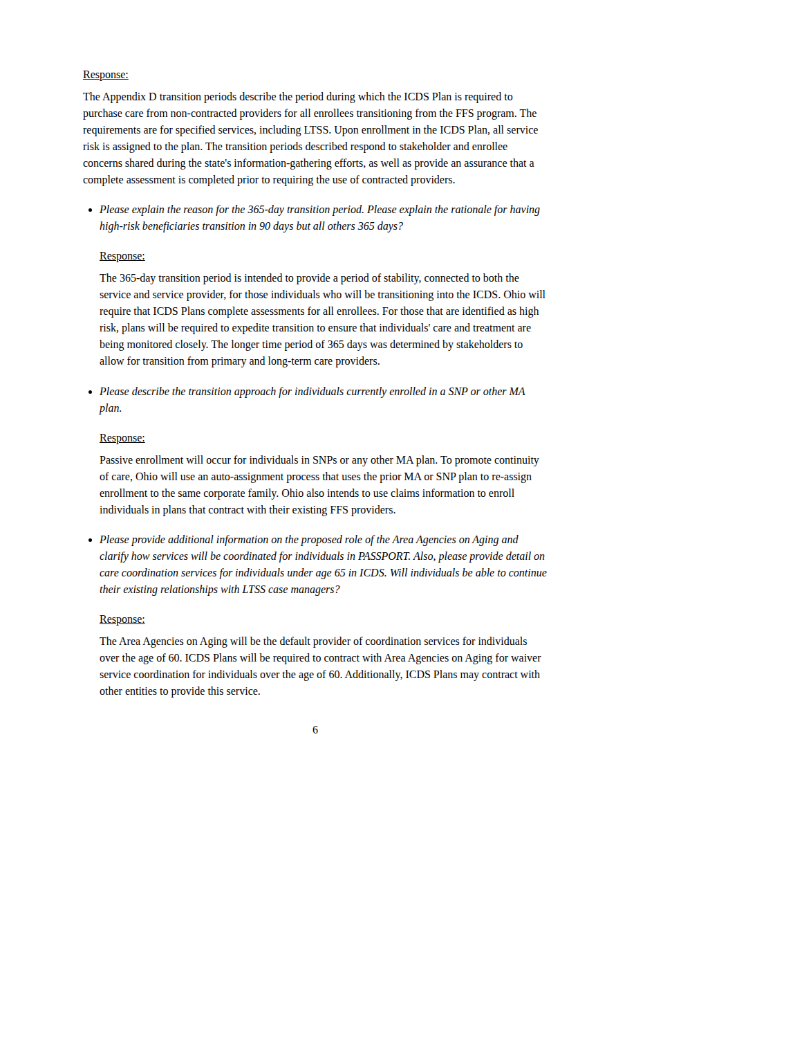Response:
The Appendix D transition periods describe the period during which the ICDS Plan is required to purchase care from non-contracted providers for all enrollees transitioning from the FFS program. The requirements are for specified services, including LTSS. Upon enrollment in the ICDS Plan, all service risk is assigned to the plan. The transition periods described respond to stakeholder and enrollee concerns shared during the state's information-gathering efforts, as well as provide an assurance that a complete assessment is completed prior to requiring the use of contracted providers.
Please explain the reason for the 365-day transition period. Please explain the rationale for having high-risk beneficiaries transition in 90 days but all others 365 days?
Response:
The 365-day transition period is intended to provide a period of stability, connected to both the service and service provider, for those individuals who will be transitioning into the ICDS. Ohio will require that ICDS Plans complete assessments for all enrollees. For those that are identified as high risk, plans will be required to expedite transition to ensure that individuals' care and treatment are being monitored closely. The longer time period of 365 days was determined by stakeholders to allow for transition from primary and long-term care providers.
Please describe the transition approach for individuals currently enrolled in a SNP or other MA plan.
Response:
Passive enrollment will occur for individuals in SNPs or any other MA plan. To promote continuity of care, Ohio will use an auto-assignment process that uses the prior MA or SNP plan to re-assign enrollment to the same corporate family. Ohio also intends to use claims information to enroll individuals in plans that contract with their existing FFS providers.
Please provide additional information on the proposed role of the Area Agencies on Aging and clarify how services will be coordinated for individuals in PASSPORT. Also, please provide detail on care coordination services for individuals under age 65 in ICDS. Will individuals be able to continue their existing relationships with LTSS case managers?
Response:
The Area Agencies on Aging will be the default provider of coordination services for individuals over the age of 60. ICDS Plans will be required to contract with Area Agencies on Aging for waiver service coordination for individuals over the age of 60. Additionally, ICDS Plans may contract with other entities to provide this service.
6